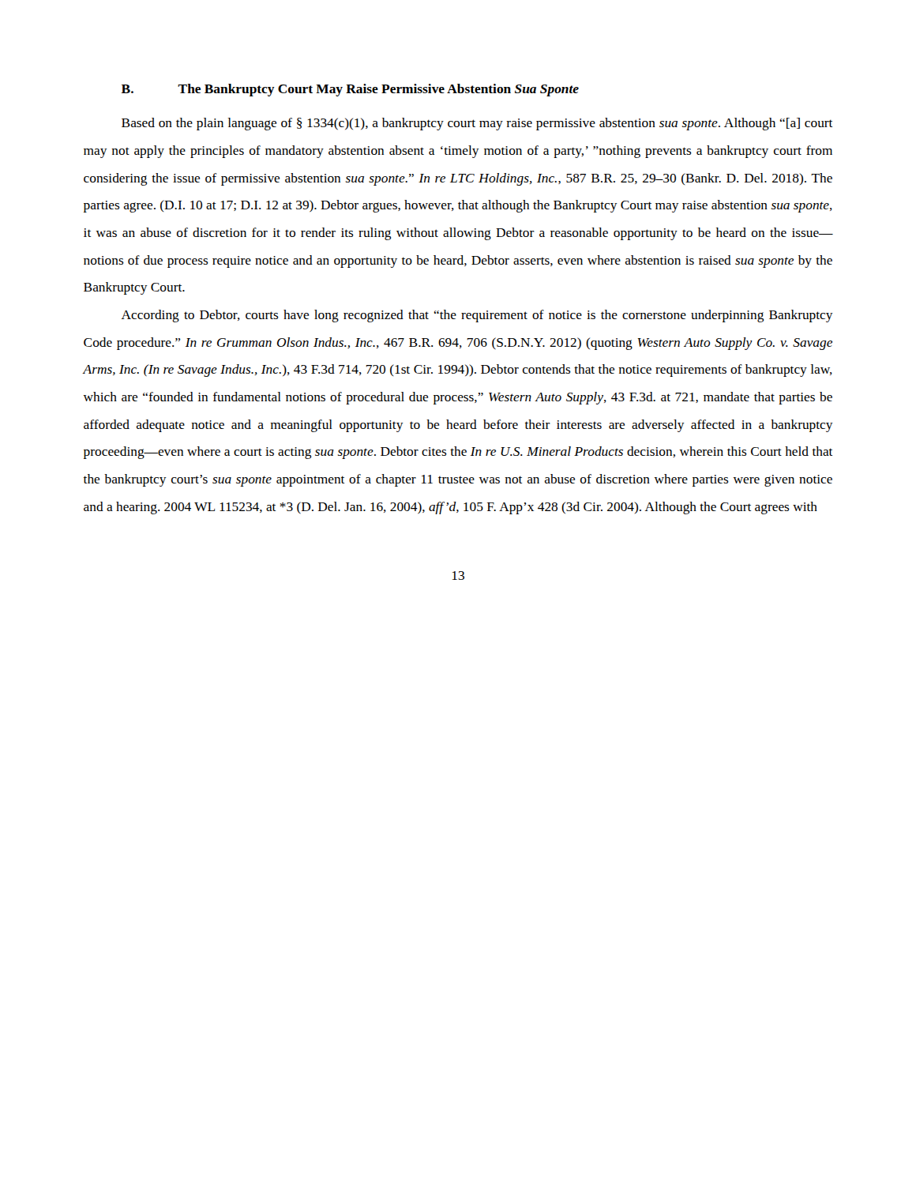B. The Bankruptcy Court May Raise Permissive Abstention Sua Sponte
Based on the plain language of § 1334(c)(1), a bankruptcy court may raise permissive abstention sua sponte. Although “[a] court may not apply the principles of mandatory abstention absent a ‘timely motion of a party,’ ”nothing prevents a bankruptcy court from considering the issue of permissive abstention sua sponte.” In re LTC Holdings, Inc., 587 B.R. 25, 29–30 (Bankr. D. Del. 2018). The parties agree. (D.I. 10 at 17; D.I. 12 at 39). Debtor argues, however, that although the Bankruptcy Court may raise abstention sua sponte, it was an abuse of discretion for it to render its ruling without allowing Debtor a reasonable opportunity to be heard on the issue—notions of due process require notice and an opportunity to be heard, Debtor asserts, even where abstention is raised sua sponte by the Bankruptcy Court.
According to Debtor, courts have long recognized that “the requirement of notice is the cornerstone underpinning Bankruptcy Code procedure.” In re Grumman Olson Indus., Inc., 467 B.R. 694, 706 (S.D.N.Y. 2012) (quoting Western Auto Supply Co. v. Savage Arms, Inc. (In re Savage Indus., Inc.), 43 F.3d 714, 720 (1st Cir. 1994)). Debtor contends that the notice requirements of bankruptcy law, which are “founded in fundamental notions of procedural due process,” Western Auto Supply, 43 F.3d. at 721, mandate that parties be afforded adequate notice and a meaningful opportunity to be heard before their interests are adversely affected in a bankruptcy proceeding—even where a court is acting sua sponte. Debtor cites the In re U.S. Mineral Products decision, wherein this Court held that the bankruptcy court’s sua sponte appointment of a chapter 11 trustee was not an abuse of discretion where parties were given notice and a hearing. 2004 WL 115234, at *3 (D. Del. Jan. 16, 2004), aff’d, 105 F. App’x 428 (3d Cir. 2004). Although the Court agrees with
13